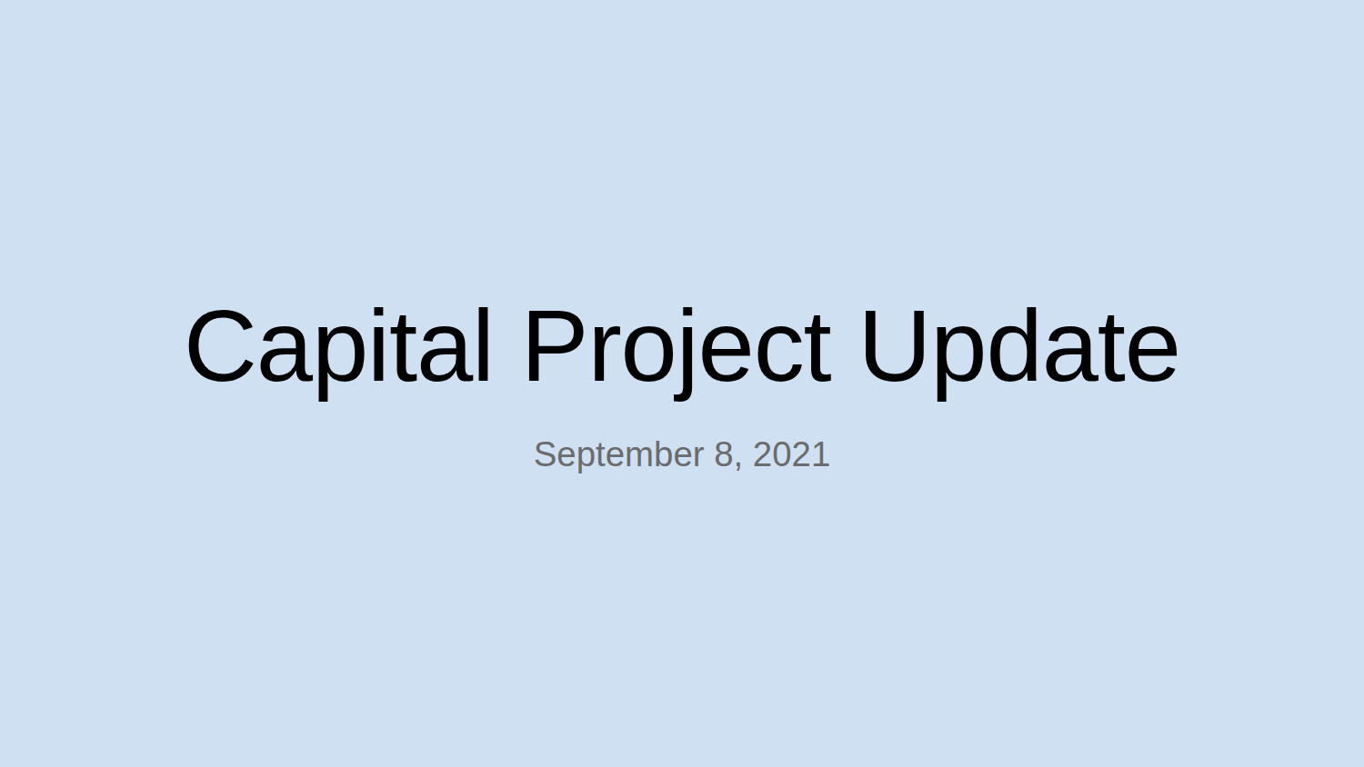Capital Project Update
September 8, 2021